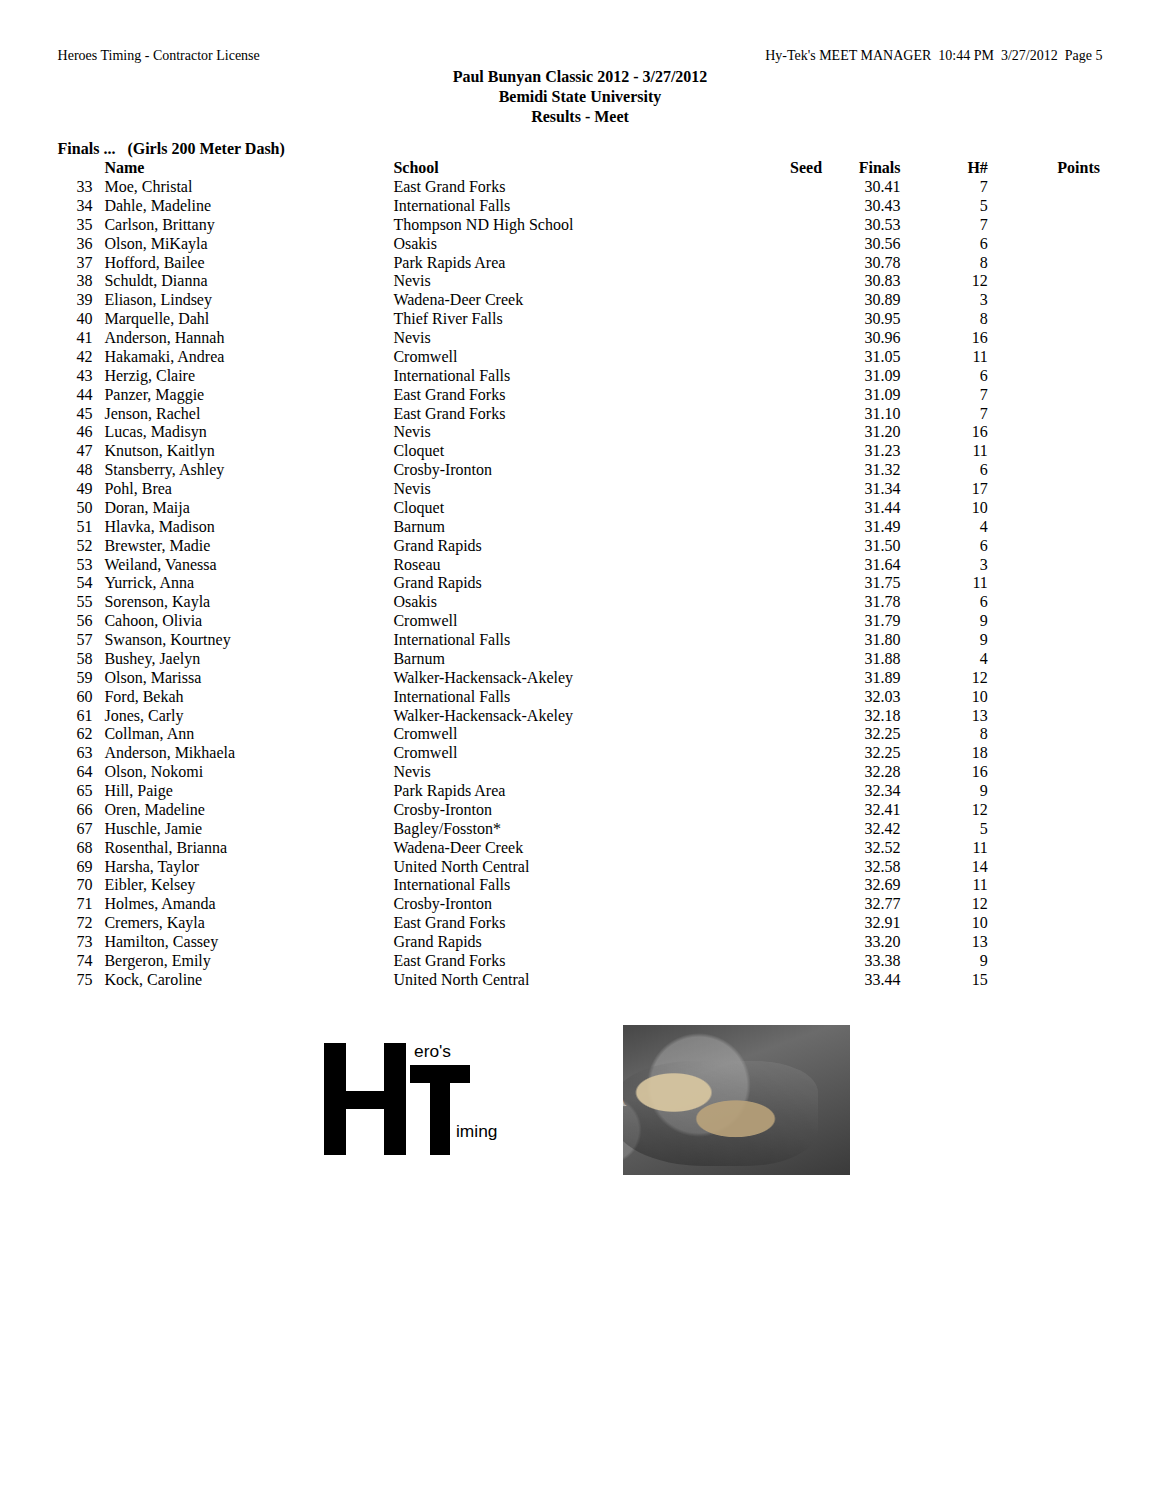Heroes Timing - Contractor License Hy-Tek's MEET MANAGER 10:44 PM 3/27/2012 Page 5
Paul Bunyan Classic 2012 - 3/27/2012
Bemidi State University
Results - Meet
Finals ... (Girls 200 Meter Dash)
| | Name | School | Seed | Finals | H# | Points |
| --- | --- | --- | --- | --- | --- | --- |
| 33 | Moe, Christal | East Grand Forks | | 30.41 | 7 | |
| 34 | Dahle, Madeline | International Falls | | 30.43 | 5 | |
| 35 | Carlson, Brittany | Thompson ND High School | | 30.53 | 7 | |
| 36 | Olson, MiKayla | Osakis | | 30.56 | 6 | |
| 37 | Hofford, Bailee | Park Rapids Area | | 30.78 | 8 | |
| 38 | Schuldt, Dianna | Nevis | | 30.83 | 12 | |
| 39 | Eliason, Lindsey | Wadena-Deer Creek | | 30.89 | 3 | |
| 40 | Marquelle, Dahl | Thief River Falls | | 30.95 | 8 | |
| 41 | Anderson, Hannah | Nevis | | 30.96 | 16 | |
| 42 | Hakamaki, Andrea | Cromwell | | 31.05 | 11 | |
| 43 | Herzig, Claire | International Falls | | 31.09 | 6 | |
| 44 | Panzer, Maggie | East Grand Forks | | 31.09 | 7 | |
| 45 | Jenson, Rachel | East Grand Forks | | 31.10 | 7 | |
| 46 | Lucas, Madisyn | Nevis | | 31.20 | 16 | |
| 47 | Knutson, Kaitlyn | Cloquet | | 31.23 | 11 | |
| 48 | Stansberry, Ashley | Crosby-Ironton | | 31.32 | 6 | |
| 49 | Pohl, Brea | Nevis | | 31.34 | 17 | |
| 50 | Doran, Maija | Cloquet | | 31.44 | 10 | |
| 51 | Hlavka, Madison | Barnum | | 31.49 | 4 | |
| 52 | Brewster, Madie | Grand Rapids | | 31.50 | 6 | |
| 53 | Weiland, Vanessa | Roseau | | 31.64 | 3 | |
| 54 | Yurrick, Anna | Grand Rapids | | 31.75 | 11 | |
| 55 | Sorenson, Kayla | Osakis | | 31.78 | 6 | |
| 56 | Cahoon, Olivia | Cromwell | | 31.79 | 9 | |
| 57 | Swanson, Kourtney | International Falls | | 31.80 | 9 | |
| 58 | Bushey, Jaelyn | Barnum | | 31.88 | 4 | |
| 59 | Olson, Marissa | Walker-Hackensack-Akeley | | 31.89 | 12 | |
| 60 | Ford, Bekah | International Falls | | 32.03 | 10 | |
| 61 | Jones, Carly | Walker-Hackensack-Akeley | | 32.18 | 13 | |
| 62 | Collman, Ann | Cromwell | | 32.25 | 8 | |
| 63 | Anderson, Mikhaela | Cromwell | | 32.25 | 18 | |
| 64 | Olson, Nokomi | Nevis | | 32.28 | 16 | |
| 65 | Hill, Paige | Park Rapids Area | | 32.34 | 9 | |
| 66 | Oren, Madeline | Crosby-Ironton | | 32.41 | 12 | |
| 67 | Huschle, Jamie | Bagley/Fosston* | | 32.42 | 5 | |
| 68 | Rosenthal, Brianna | Wadena-Deer Creek | | 32.52 | 11 | |
| 69 | Harsha, Taylor | United North Central | | 32.58 | 14 | |
| 70 | Eibler, Kelsey | International Falls | | 32.69 | 11 | |
| 71 | Holmes, Amanda | Crosby-Ironton | | 32.77 | 12 | |
| 72 | Cremers, Kayla | East Grand Forks | | 32.91 | 10 | |
| 73 | Hamilton, Cassey | Grand Rapids | | 33.20 | 13 | |
| 74 | Bergeron, Emily | East Grand Forks | | 33.38 | 9 | |
| 75 | Kock, Caroline | United North Central | | 33.44 | 15 | |
OMEGA
ero's
iming